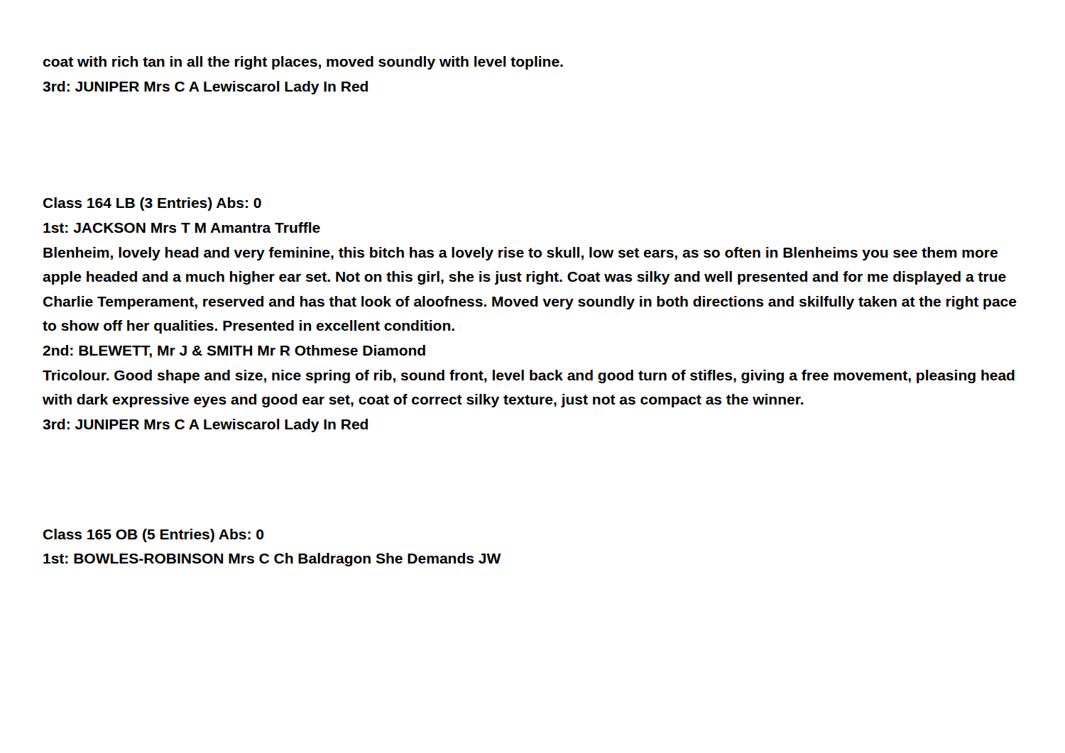coat with rich tan in all the right places, moved soundly with level topline.
3rd: JUNIPER Mrs C A Lewiscarol Lady In Red
Class 164 LB (3 Entries) Abs: 0
1st: JACKSON Mrs T M Amantra Truffle
Blenheim, lovely head and very feminine, this bitch has a lovely rise to skull, low set ears, as so often in Blenheims you see them more apple headed and a much higher ear set. Not on this girl, she is just right. Coat was silky and well presented and for me displayed a true Charlie Temperament, reserved and has that look of aloofness. Moved very soundly in both directions and skilfully taken at the right pace to show off her qualities. Presented in excellent condition.
2nd: BLEWETT, Mr J & SMITH Mr R Othmese Diamond
Tricolour. Good shape and size, nice spring of rib, sound front, level back and good turn of stifles, giving a free movement, pleasing head with dark expressive eyes and good ear set, coat of correct silky texture, just not as compact as the winner.
3rd: JUNIPER Mrs C A Lewiscarol Lady In Red
Class 165 OB (5 Entries) Abs: 0
1st: BOWLES-ROBINSON Mrs C Ch Baldragon She Demands JW